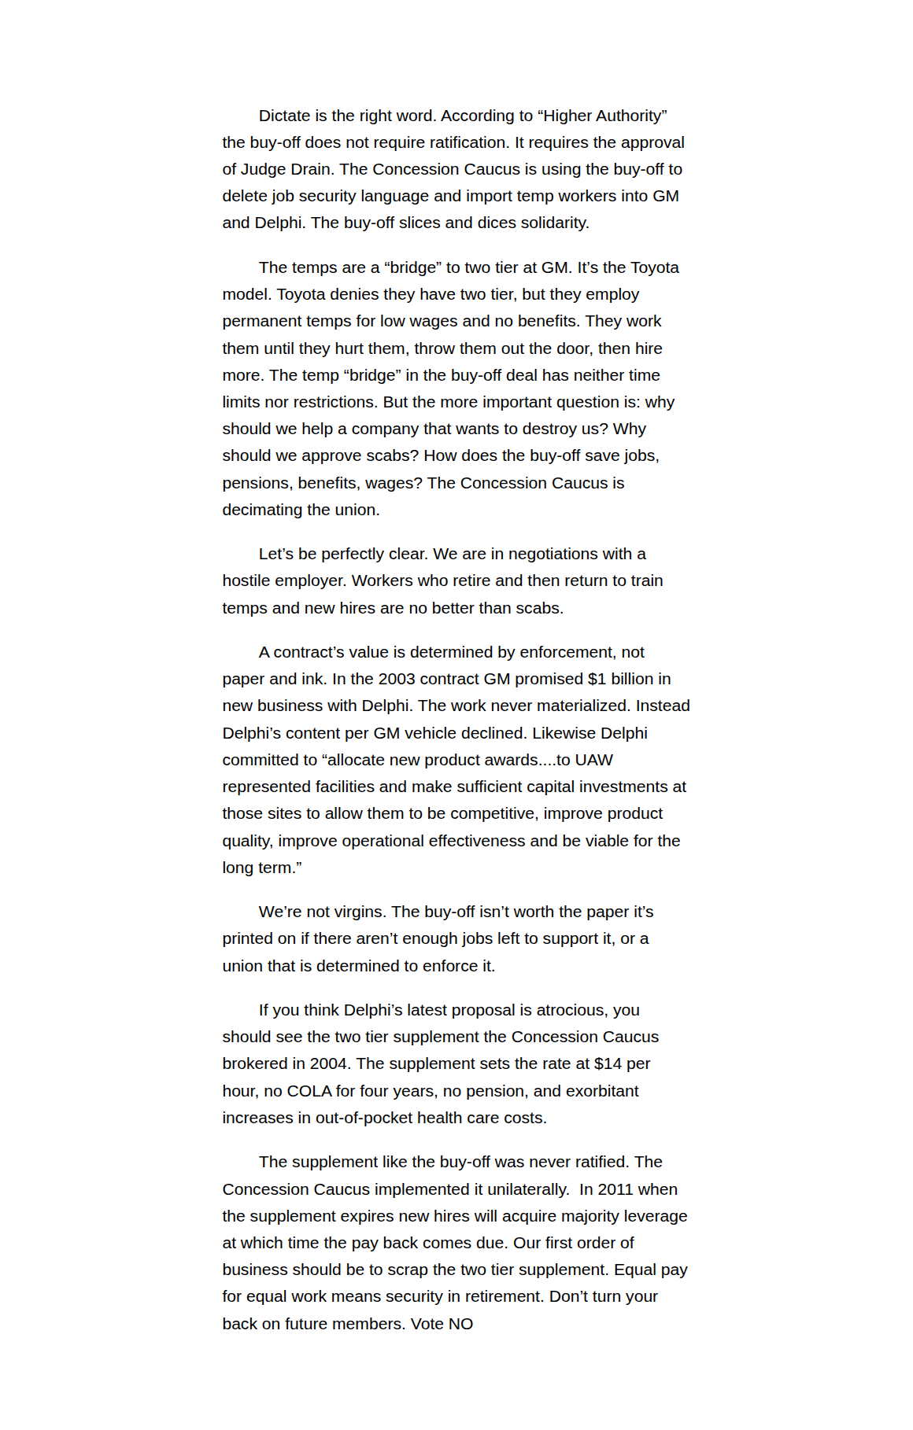Dictate is the right word. According to “Higher Authority” the buy-off does not require ratification. It requires the approval of Judge Drain. The Concession Caucus is using the buy-off to delete job security language and import temp workers into GM and Delphi. The buy-off slices and dices solidarity.
The temps are a “bridge” to two tier at GM. It’s the Toyota model. Toyota denies they have two tier, but they employ permanent temps for low wages and no benefits. They work them until they hurt them, throw them out the door, then hire more. The temp “bridge” in the buy-off deal has neither time limits nor restrictions. But the more important question is: why should we help a company that wants to destroy us? Why should we approve scabs? How does the buy-off save jobs, pensions, benefits, wages? The Concession Caucus is decimating the union.
Let’s be perfectly clear. We are in negotiations with a hostile employer. Workers who retire and then return to train temps and new hires are no better than scabs.
A contract’s value is determined by enforcement, not paper and ink. In the 2003 contract GM promised $1 billion in new business with Delphi. The work never materialized. Instead Delphi’s content per GM vehicle declined. Likewise Delphi committed to “allocate new product awards....to UAW represented facilities and make sufficient capital investments at those sites to allow them to be competitive, improve product quality, improve operational effectiveness and be viable for the long term.”
We’re not virgins. The buy-off isn’t worth the paper it’s printed on if there aren’t enough jobs left to support it, or a union that is determined to enforce it.
If you think Delphi’s latest proposal is atrocious, you should see the two tier supplement the Concession Caucus brokered in 2004. The supplement sets the rate at $14 per hour, no COLA for four years, no pension, and exorbitant increases in out-of-pocket health care costs.
The supplement like the buy-off was never ratified. The Concession Caucus implemented it unilaterally. In 2011 when the supplement expires new hires will acquire majority leverage at which time the pay back comes due. Our first order of business should be to scrap the two tier supplement. Equal pay for equal work means security in retirement. Don’t turn your back on future members. Vote NO